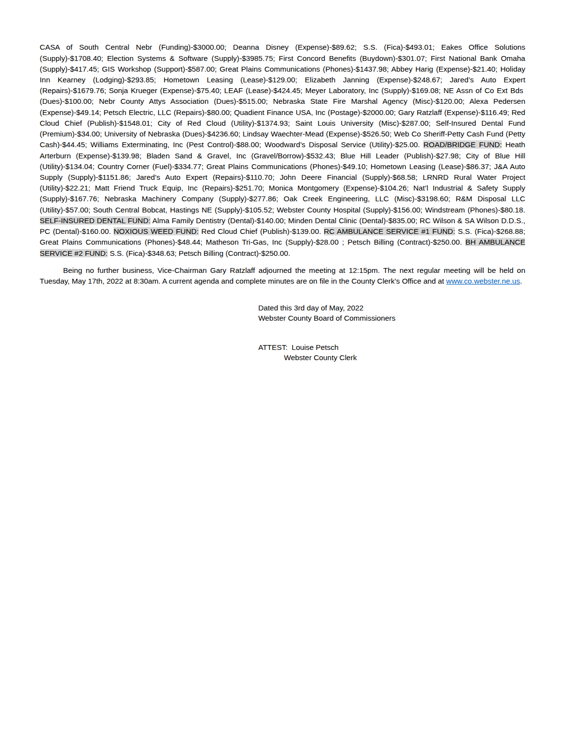CASA of South Central Nebr (Funding)-$3000.00; Deanna Disney (Expense)-$89.62; S.S. (Fica)-$493.01; Eakes Office Solutions (Supply)-$1708.40; Election Systems & Software (Supply)-$3985.75; First Concord Benefits (Buydown)-$301.07; First National Bank Omaha (Supply)-$417.45; GIS Workshop (Support)-$587.00; Great Plains Communications (Phones)-$1437.98; Abbey Harig (Expense)-$21.40; Holiday Inn Kearney (Lodging)-$293.85; Hometown Leasing (Lease)-$129.00; Elizabeth Janning (Expense)-$248.67; Jared’s Auto Expert (Repairs)-$1679.76; Sonja Krueger (Expense)-$75.40; LEAF (Lease)-$424.45; Meyer Laboratory, Inc (Supply)-$169.08; NE Assn of Co Ext Bds (Dues)-$100.00; Nebr County Attys Association (Dues)-$515.00; Nebraska State Fire Marshal Agency (Misc)-$120.00; Alexa Pedersen (Expense)-$49.14; Petsch Electric, LLC (Repairs)-$80.00; Quadient Finance USA, Inc (Postage)-$2000.00; Gary Ratzlaff (Expense)-$116.49; Red Cloud Chief (Publish)-$1548.01; City of Red Cloud (Utility)-$1374.93; Saint Louis University (Misc)-$287.00; Self-Insured Dental Fund (Premium)-$34.00; University of Nebraska (Dues)-$4236.60; Lindsay Waechter-Mead (Expense)-$526.50; Web Co Sheriff-Petty Cash Fund (Petty Cash)-$44.45; Williams Exterminating, Inc (Pest Control)-$88.00; Woodward’s Disposal Service (Utility)-$25.00. ROAD/BRIDGE FUND: Heath Arterburn (Expense)-$139.98; Bladen Sand & Gravel, Inc (Gravel/Borrow)-$532.43; Blue Hill Leader (Publish)-$27.98; City of Blue Hill (Utility)-$134.04; Country Corner (Fuel)-$334.77; Great Plains Communications (Phones)-$49.10; Hometown Leasing (Lease)-$86.37; J&A Auto Supply (Supply)-$1151.86; Jared’s Auto Expert (Repairs)-$110.70; John Deere Financial (Supply)-$68.58; LRNRD Rural Water Project (Utility)-$22.21; Matt Friend Truck Equip, Inc (Repairs)-$251.70; Monica Montgomery (Expense)-$104.26; Nat’l Industrial & Safety Supply (Supply)-$167.76; Nebraska Machinery Company (Supply)-$277.86; Oak Creek Engineering, LLC (Misc)-$3198.60; R&M Disposal LLC (Utility)-$57.00; South Central Bobcat, Hastings NE (Supply)-$105.52; Webster County Hospital (Supply)-$156.00; Windstream (Phones)-$80.18. SELF-INSURED DENTAL FUND: Alma Family Dentistry (Dental)-$140.00; Minden Dental Clinic (Dental)-$835.00; RC Wilson & SA Wilson D.D.S., PC (Dental)-$160.00. NOXIOUS WEED FUND: Red Cloud Chief (Publish)-$139.00. RC AMBULANCE SERVICE #1 FUND: S.S. (Fica)-$268.88; Great Plains Communications (Phones)-$48.44; Matheson Tri-Gas, Inc (Supply)-$28.00 ; Petsch Billing (Contract)-$250.00. BH AMBULANCE SERVICE #2 FUND: S.S. (Fica)-$348.63; Petsch Billing (Contract)-$250.00.
Being no further business, Vice-Chairman Gary Ratzlaff adjourned the meeting at 12:15pm. The next regular meeting will be held on Tuesday, May 17th, 2022 at 8:30am. A current agenda and complete minutes are on file in the County Clerk’s Office and at www.co.webster.ne.us.
Dated this 3rd day of May, 2022
Webster County Board of Commissioners
ATTEST: Louise Petsch Webster County Clerk